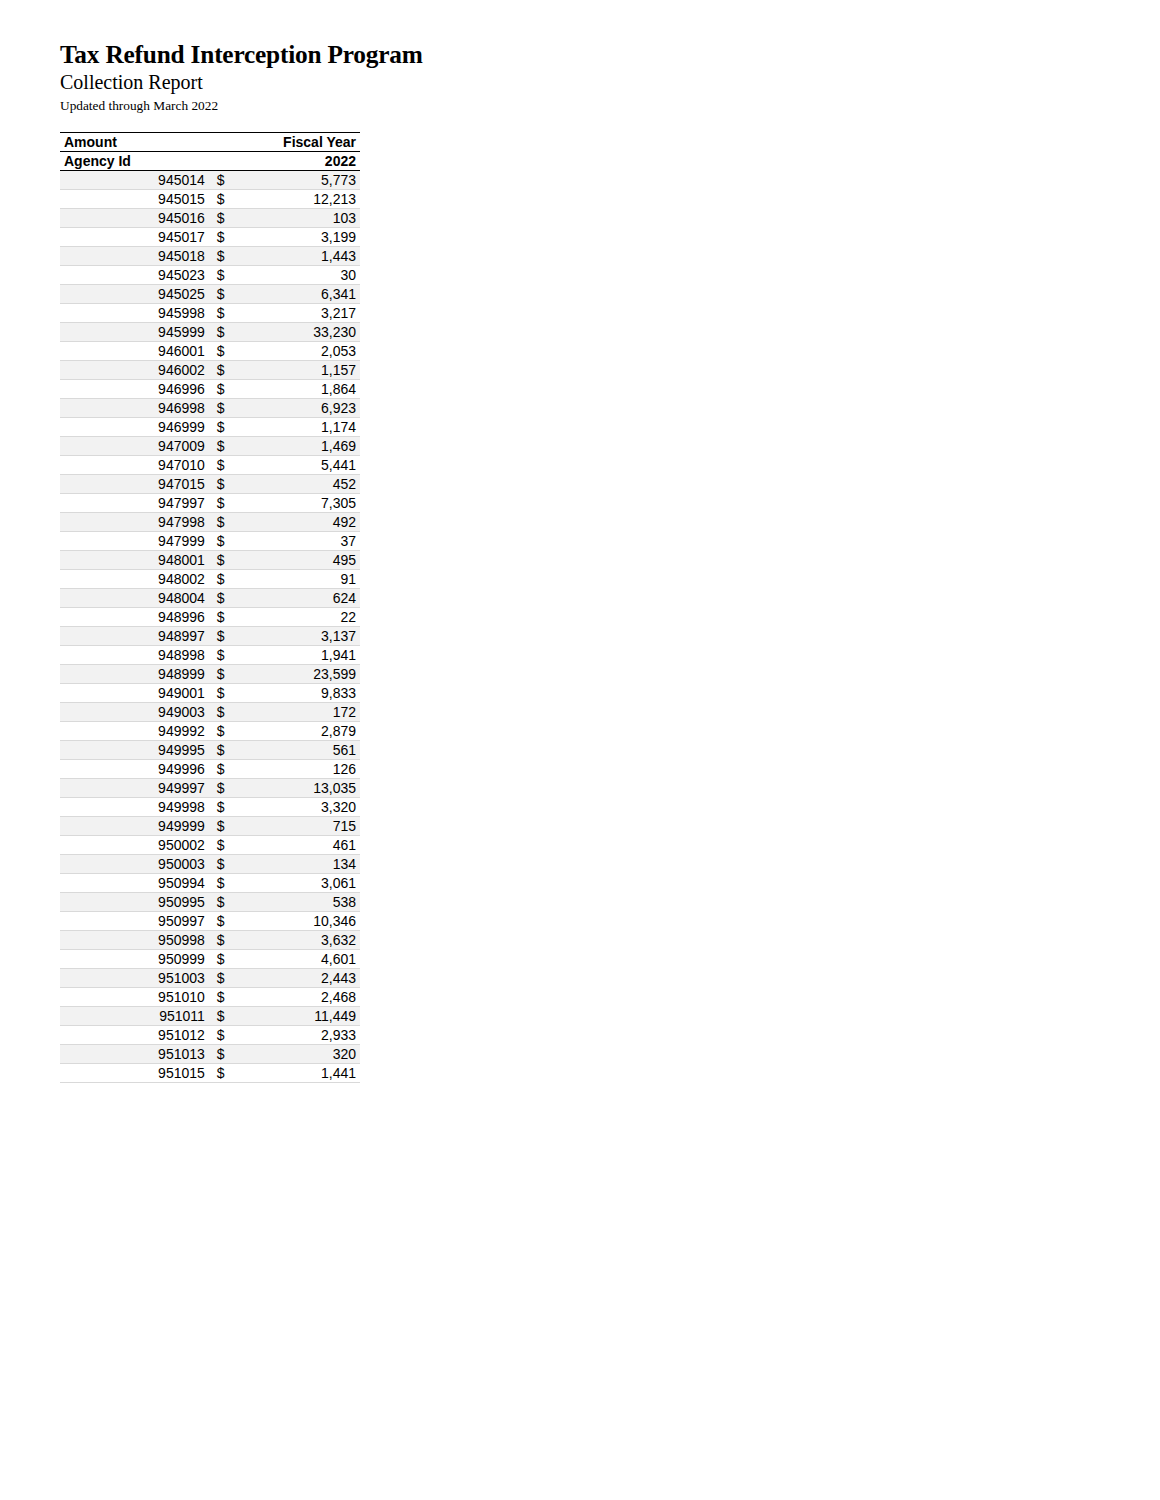Tax Refund Interception Program
Collection Report
Updated through March 2022
| Amount | | Fiscal Year |
| --- | --- | --- |
| Agency Id | | 2022 |
| 945014 | $ | 5,773 |
| 945015 | $ | 12,213 |
| 945016 | $ | 103 |
| 945017 | $ | 3,199 |
| 945018 | $ | 1,443 |
| 945023 | $ | 30 |
| 945025 | $ | 6,341 |
| 945998 | $ | 3,217 |
| 945999 | $ | 33,230 |
| 946001 | $ | 2,053 |
| 946002 | $ | 1,157 |
| 946996 | $ | 1,864 |
| 946998 | $ | 6,923 |
| 946999 | $ | 1,174 |
| 947009 | $ | 1,469 |
| 947010 | $ | 5,441 |
| 947015 | $ | 452 |
| 947997 | $ | 7,305 |
| 947998 | $ | 492 |
| 947999 | $ | 37 |
| 948001 | $ | 495 |
| 948002 | $ | 91 |
| 948004 | $ | 624 |
| 948996 | $ | 22 |
| 948997 | $ | 3,137 |
| 948998 | $ | 1,941 |
| 948999 | $ | 23,599 |
| 949001 | $ | 9,833 |
| 949003 | $ | 172 |
| 949992 | $ | 2,879 |
| 949995 | $ | 561 |
| 949996 | $ | 126 |
| 949997 | $ | 13,035 |
| 949998 | $ | 3,320 |
| 949999 | $ | 715 |
| 950002 | $ | 461 |
| 950003 | $ | 134 |
| 950994 | $ | 3,061 |
| 950995 | $ | 538 |
| 950997 | $ | 10,346 |
| 950998 | $ | 3,632 |
| 950999 | $ | 4,601 |
| 951003 | $ | 2,443 |
| 951010 | $ | 2,468 |
| 951011 | $ | 11,449 |
| 951012 | $ | 2,933 |
| 951013 | $ | 320 |
| 951015 | $ | 1,441 |